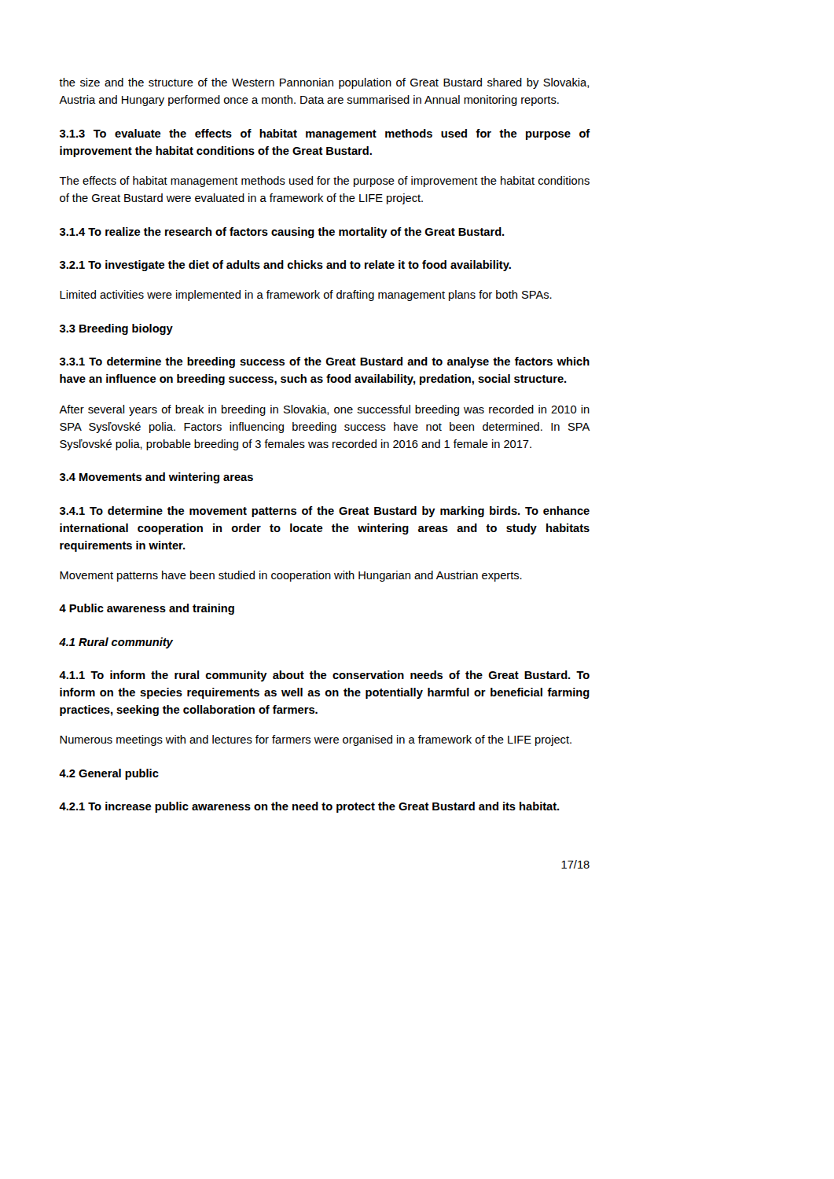the size and the structure of the Western Pannonian population of Great Bustard shared by Slovakia, Austria and Hungary performed once a month. Data are summarised in Annual monitoring reports.
3.1.3 To evaluate the effects of habitat management methods used for the purpose of improvement the habitat conditions of the Great Bustard.
The effects of habitat management methods used for the purpose of improvement the habitat conditions of the Great Bustard were evaluated in a framework of the LIFE project.
3.1.4 To realize the research of factors causing the mortality of the Great Bustard.
3.2.1 To investigate the diet of adults and chicks and to relate it to food availability.
Limited activities were implemented in a framework of drafting management plans for both SPAs.
3.3 Breeding biology
3.3.1 To determine the breeding success of the Great Bustard and to analyse the factors which have an influence on breeding success, such as food availability, predation, social structure.
After several years of break in breeding in Slovakia, one successful breeding was recorded in 2010 in SPA Sysľovské polia. Factors influencing breeding success have not been determined. In SPA Sysľovské polia, probable breeding of 3 females was recorded in 2016 and 1 female in 2017.
3.4 Movements and wintering areas
3.4.1 To determine the movement patterns of the Great Bustard by marking birds. To enhance international cooperation in order to locate the wintering areas and to study habitats requirements in winter.
Movement patterns have been studied in cooperation with Hungarian and Austrian experts.
4 Public awareness and training
4.1 Rural community
4.1.1 To inform the rural community about the conservation needs of the Great Bustard. To inform on the species requirements as well as on the potentially harmful or beneficial farming practices, seeking the collaboration of farmers.
Numerous meetings with and lectures for farmers were organised in a framework of the LIFE project.
4.2 General public
4.2.1 To increase public awareness on the need to protect the Great Bustard and its habitat.
17/18